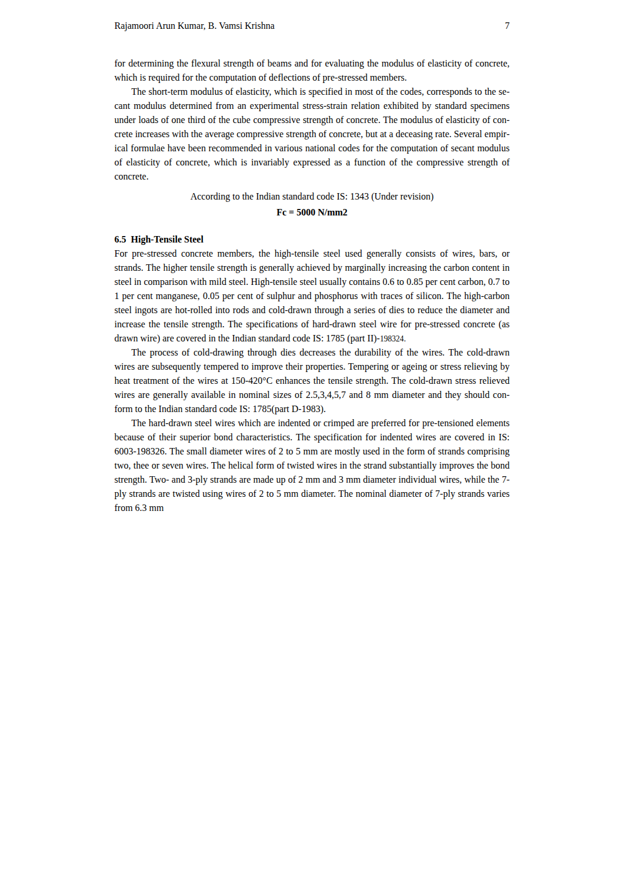Rajamoori Arun Kumar, B. Vamsi Krishna 7
for determining the flexural strength of beams and for evaluating the modulus of elasticity of concrete, which is required for the computation of deflections of pre-stressed members.
The short-term modulus of elasticity, which is specified in most of the codes, corresponds to the secant modulus determined from an experimental stress-strain relation exhibited by standard specimens under loads of one third of the cube compressive strength of concrete. The modulus of elasticity of concrete increases with the average compressive strength of concrete, but at a deceasing rate. Several empirical formulae have been recommended in various national codes for the computation of secant modulus of elasticity of concrete, which is invariably expressed as a function of the compressive strength of concrete.
According to the Indian standard code IS: 1343 (Under revision)
Fc = 5000 N/mm2
6.5 High-Tensile Steel
For pre-stressed concrete members, the high-tensile steel used generally consists of wires, bars, or strands. The higher tensile strength is generally achieved by marginally increasing the carbon content in steel in comparison with mild steel. High-tensile steel usually contains 0.6 to 0.85 per cent carbon, 0.7 to 1 per cent manganese, 0.05 per cent of sulphur and phosphorus with traces of silicon. The high-carbon steel ingots are hot-rolled into rods and cold-drawn through a series of dies to reduce the diameter and increase the tensile strength. The specifications of hard-drawn steel wire for pre-stressed concrete (as drawn wire) are covered in the Indian standard code IS: 1785 (part II)-198324.
The process of cold-drawing through dies decreases the durability of the wires. The cold-drawn wires are subsequently tempered to improve their properties. Tempering or ageing or stress relieving by heat treatment of the wires at 150-420°C enhances the tensile strength. The cold-drawn stress relieved wires are generally available in nominal sizes of 2.5,3,4,5,7 and 8 mm diameter and they should conform to the Indian standard code IS: 1785(part D-1983).
The hard-drawn steel wires which are indented or crimped are preferred for pre-tensioned elements because of their superior bond characteristics. The specification for indented wires are covered in IS: 6003-198326. The small diameter wires of 2 to 5 mm are mostly used in the form of strands comprising two, thee or seven wires. The helical form of twisted wires in the strand substantially improves the bond strength. Two- and 3-ply strands are made up of 2 mm and 3 mm diameter individual wires, while the 7-ply strands are twisted using wires of 2 to 5 mm diameter. The nominal diameter of 7-ply strands varies from 6.3 mm